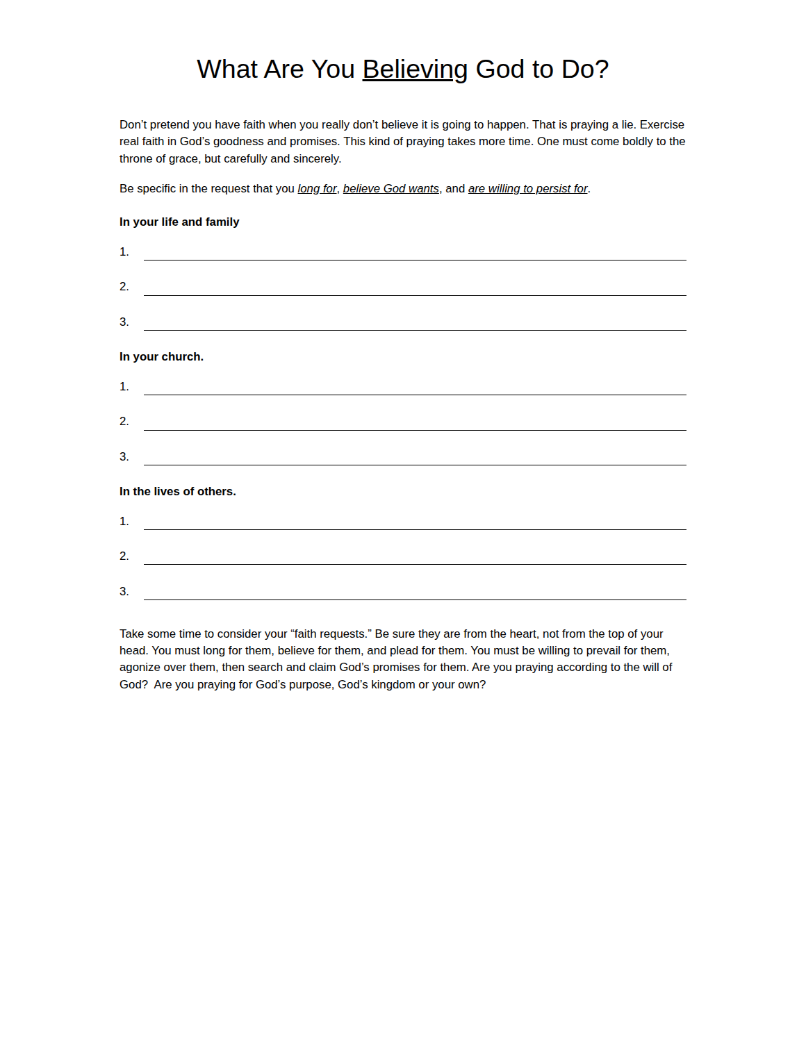What Are You Believing God to Do?
Don’t pretend you have faith when you really don’t believe it is going to happen. That is praying a lie. Exercise real faith in God’s goodness and promises. This kind of praying takes more time. One must come boldly to the throne of grace, but carefully and sincerely.
Be specific in the request that you long for, believe God wants, and are willing to persist for.
In your life and family
In your church.
In the lives of others.
Take some time to consider your “faith requests.” Be sure they are from the heart, not from the top of your head. You must long for them, believe for them, and plead for them. You must be willing to prevail for them, agonize over them, then search and claim God’s promises for them. Are you praying according to the will of God? Are you praying for God’s purpose, God’s kingdom or your own?